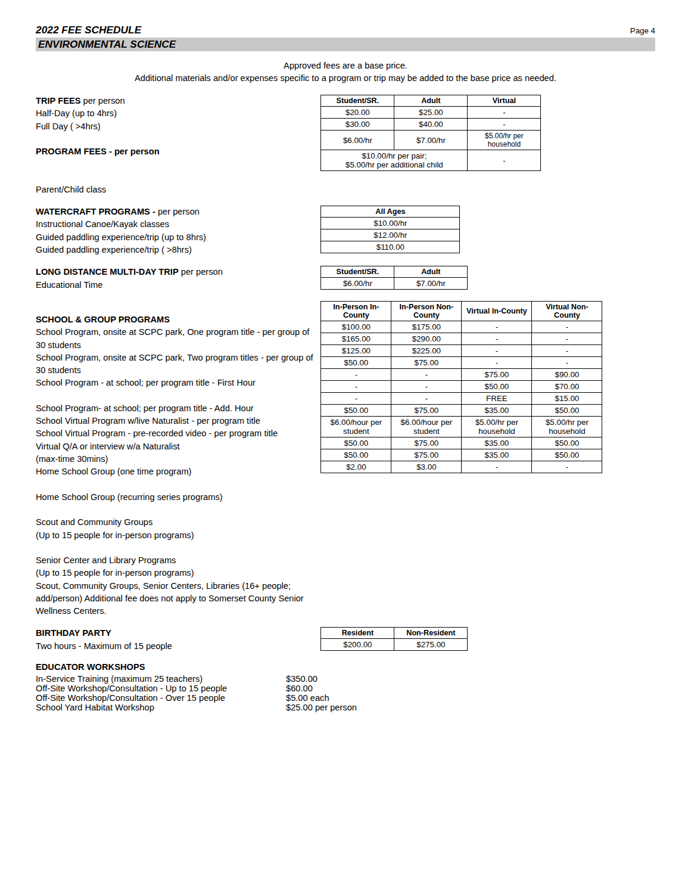2022 FEE SCHEDULE Page 4
ENVIRONMENTAL SCIENCE
Approved fees are a base price.
Additional materials and/or expenses specific to a program or trip may be added to the base price as needed.
| TRIP FEES per person Half-Day (up to 4hrs) Full Day ( >4hrs) PROGRAM FEES - per person Parent/Child class | / Student/SR. / Adult / Virtual / / --- / --- / --- / / $20.00 / $25.00 / - / / $30.00 / $40.00 / - / / $6.00/hr / $7.00/hr / $5.00/hr per household / / $10.00/hr per pair; $5.00/hr per additional child / - / |
| WATERCRAFT PROGRAMS - per person Instructional Canoe/Kayak classes Guided paddling experience/trip (up to 8hrs) Guided paddling experience/trip ( >8hrs) | / All Ages / / --- / / $10.00/hr / / $12.00/hr / / $110.00 / |
| LONG DISTANCE MULTI-DAY TRIP per person Educational Time | / Student/SR. / Adult / / --- / --- / / $6.00/hr / $7.00/hr / |
| SCHOOL & GROUP PROGRAMS School Program, onsite at SCPC park, One program title - per group of 30 students School Program, onsite at SCPC park, Two program titles - per group of 30 students School Program - at school; per program title - First Hour School Program- at school; per program title - Add. Hour School Virtual Program w/live Naturalist - per program title School Virtual Program - pre-recorded video - per program title Virtual Q/A or interview w/a Naturalist (max-time 30mins) Home School Group (one time program) Home School Group (recurring series programs) Scout and Community Groups (Up to 15 people for in-person programs) Senior Center and Library Programs (Up to 15 people for in-person programs) Scout, Community Groups, Senior Centers, Libraries (16+ people; add/person) Additional fee does not apply to Somerset County Senior Wellness Centers. | / In-Person In-County / In-Person Non-County / Virtual In-County / Virtual Non-County / / --- / --- / --- / --- / / $100.00 / $175.00 / - / - / / $165.00 / $290.00 / - / - / / $125.00 / $225.00 / - / - / / $50.00 / $75.00 / - / - / / - / - / $75.00 / $90.00 / / - / - / $50.00 / $70.00 / / - / - / FREE / $15.00 / / $50.00 / $75.00 / $35.00 / $50.00 / / $6.00/hour per student / $6.00/hour per student / $5.00/hr per household / $5.00/hr per household / / $50.00 / $75.00 / $35.00 / $50.00 / / $50.00 / $75.00 / $35.00 / $50.00 / / $2.00 / $3.00 / - / - / |
| BIRTHDAY PARTY Two hours - Maximum of 15 people | / Resident / Non-Resident / / --- / --- / / $200.00 / $275.00 / |
EDUCATOR WORKSHOPS
In-Service Training (maximum 25 teachers)$350.00
Off-Site Workshop/Consultation - Up to 15 people$60.00
Off-Site Workshop/Consultation - Over 15 people$5.00 each
School Yard Habitat Workshop$25.00 per person